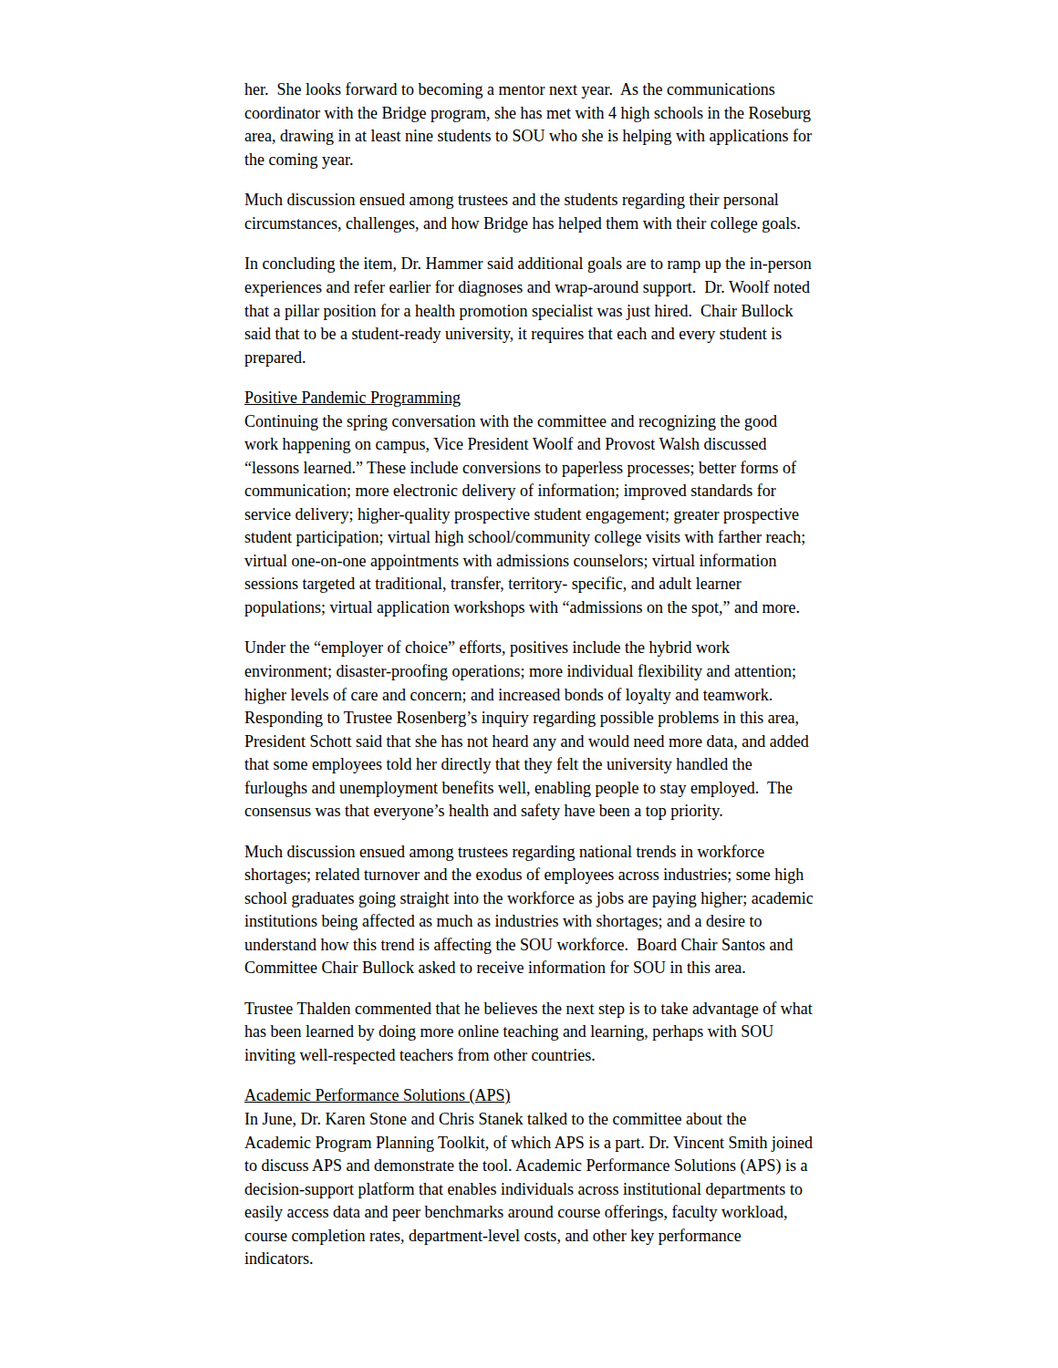her. She looks forward to becoming a mentor next year. As the communications coordinator with the Bridge program, she has met with 4 high schools in the Roseburg area, drawing in at least nine students to SOU who she is helping with applications for the coming year.
Much discussion ensued among trustees and the students regarding their personal circumstances, challenges, and how Bridge has helped them with their college goals.
In concluding the item, Dr. Hammer said additional goals are to ramp up the in-person experiences and refer earlier for diagnoses and wrap-around support. Dr. Woolf noted that a pillar position for a health promotion specialist was just hired. Chair Bullock said that to be a student-ready university, it requires that each and every student is prepared.
Positive Pandemic Programming
Continuing the spring conversation with the committee and recognizing the good work happening on campus, Vice President Woolf and Provost Walsh discussed “lessons learned.” These include conversions to paperless processes; better forms of communication; more electronic delivery of information; improved standards for service delivery; higher-quality prospective student engagement; greater prospective student participation; virtual high school/community college visits with farther reach; virtual one-on-one appointments with admissions counselors; virtual information sessions targeted at traditional, transfer, territory- specific, and adult learner populations; virtual application workshops with “admissions on the spot,” and more.
Under the “employer of choice” efforts, positives include the hybrid work environment; disaster-proofing operations; more individual flexibility and attention; higher levels of care and concern; and increased bonds of loyalty and teamwork. Responding to Trustee Rosenberg’s inquiry regarding possible problems in this area, President Schott said that she has not heard any and would need more data, and added that some employees told her directly that they felt the university handled the furloughs and unemployment benefits well, enabling people to stay employed. The consensus was that everyone’s health and safety have been a top priority.
Much discussion ensued among trustees regarding national trends in workforce shortages; related turnover and the exodus of employees across industries; some high school graduates going straight into the workforce as jobs are paying higher; academic institutions being affected as much as industries with shortages; and a desire to understand how this trend is affecting the SOU workforce. Board Chair Santos and Committee Chair Bullock asked to receive information for SOU in this area.
Trustee Thalden commented that he believes the next step is to take advantage of what has been learned by doing more online teaching and learning, perhaps with SOU inviting well-respected teachers from other countries.
Academic Performance Solutions (APS)
In June, Dr. Karen Stone and Chris Stanek talked to the committee about the Academic Program Planning Toolkit, of which APS is a part. Dr. Vincent Smith joined to discuss APS and demonstrate the tool. Academic Performance Solutions (APS) is a decision-support platform that enables individuals across institutional departments to easily access data and peer benchmarks around course offerings, faculty workload, course completion rates, department-level costs, and other key performance indicators.